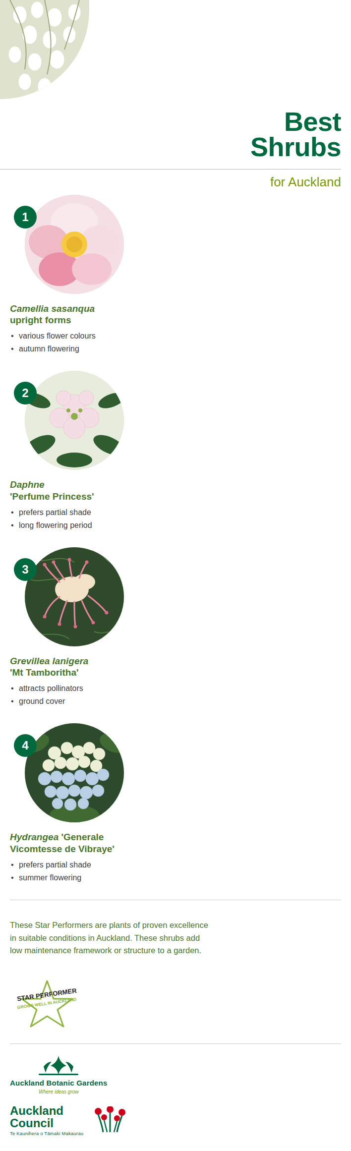Best
Shrubs
for Auckland
1
Camellia sasanqua
upright forms
various flower colours
autumn flowering
2
Daphne
'Perfume Princess'
prefers partial shade
long flowering period
3
Grevillea lanigera
'Mt Tamboritha'
attracts pollinators
ground cover
4
Hydrangea 'Generale
Vicomtesse de Vibraye'
prefers partial shade
summer flowering
These Star Performers are plants of proven excellence in suitable conditions in Auckland. These shrubs add low maintenance framework or structure to a garden.
STAR PERFORMER GROWS WELL IN AUCKLAND
Auckland Botanic Gardens Where ideas grow
Auckland Council Te Kaunihera o Tāmaki Makaurau